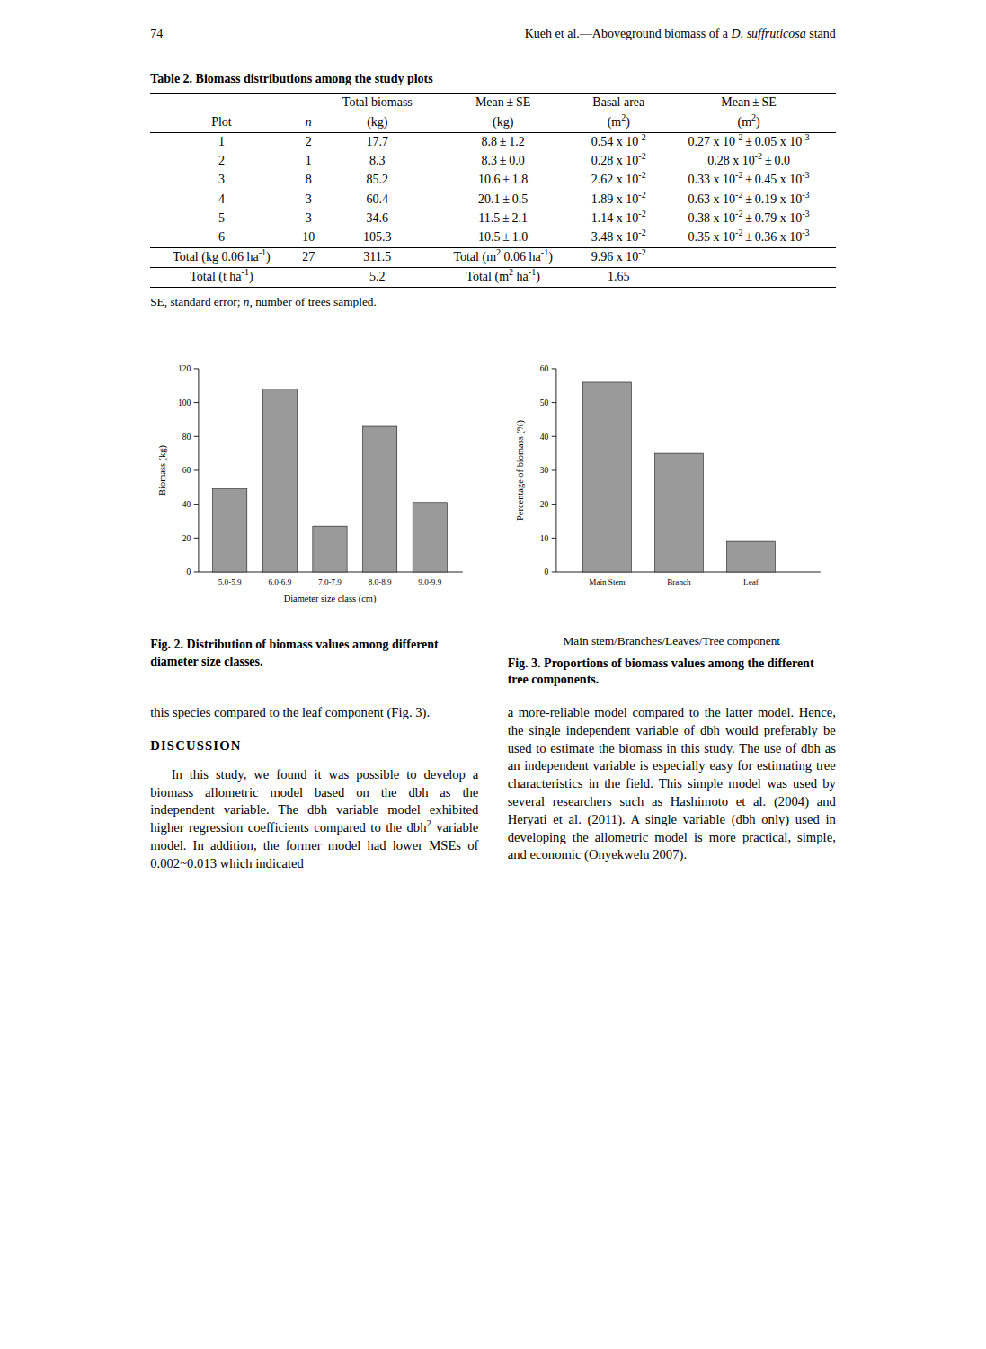74 Kueh et al.—Aboveground biomass of a D. suffruticosa stand
Table 2. Biomass distributions among the study plots
| Plot | n | Total biomass | Mean ± SE | Basal area | Mean ± SE |
| --- | --- | --- | --- | --- | --- |
| (kg) | (kg) | (m 2 ) | (m 2 ) |
| 1 | 2 | 17.7 | 8.8 ± 1.2 | 0.54 x 10 -2 | 0.27 x 10 -2 ± 0.05 x 10 -3 |
| 2 | 1 | 8.3 | 8.3 ± 0.0 | 0.28 x 10 -2 | 0.28 x 10 -2 ± 0.0 |
| 3 | 8 | 85.2 | 10.6 ± 1.8 | 2.62 x 10 -2 | 0.33 x 10 -2 ± 0.45 x 10 -3 |
| 4 | 3 | 60.4 | 20.1 ± 0.5 | 1.89 x 10 -2 | 0.63 x 10 -2 ± 0.19 x 10 -3 |
| 5 | 3 | 34.6 | 11.5 ± 2.1 | 1.14 x 10 -2 | 0.38 x 10 -2 ± 0.79 x 10 -3 |
| 6 | 10 | 105.3 | 10.5 ± 1.0 | 3.48 x 10 -2 | 0.35 x 10 -2 ± 0.36 x 10 -3 |
| Total (kg 0.06 ha -1 ) | 27 | 311.5 | Total (m 2 0.06 ha -1 ) | 9.96 x 10 -2 | |
| Total (t ha -1 ) | | 5.2 | Total (m 2 ha -1 ) | 1.65 | |
SE, standard error; n, number of trees sampled.
0 20 40 60 80 100 120 Biomass (kg) 5.0-5.9 6.0-6.9 7.0-7.9 8.0-8.9 9.0-9.9 Diameter size class (cm)
Fig. 2. Distribution of biomass values among different diameter size classes.
0 10 20 30 40 50 60 Percentage of biomass (%) Main Stem Branch Leaf
Main stem/Branches/Leaves/Tree component
Fig. 3. Proportions of biomass values among the different tree components.
this species compared to the leaf component (Fig. 3).
DISCUSSION
In this study, we found it was possible to develop a biomass allometric model based on the dbh as the independent variable. The dbh variable model exhibited higher regression coefficients compared to the dbh2 variable model. In addition, the former model had lower MSEs of 0.002~0.013 which indicated
a more-reliable model compared to the latter model. Hence, the single independent variable of dbh would preferably be used to estimate the biomass in this study. The use of dbh as an independent variable is especially easy for estimating tree characteristics in the field. This simple model was used by several researchers such as Hashimoto et al. (2004) and Heryati et al. (2011). A single variable (dbh only) used in developing the allometric model is more practical, simple, and economic (Onyekwelu 2007).